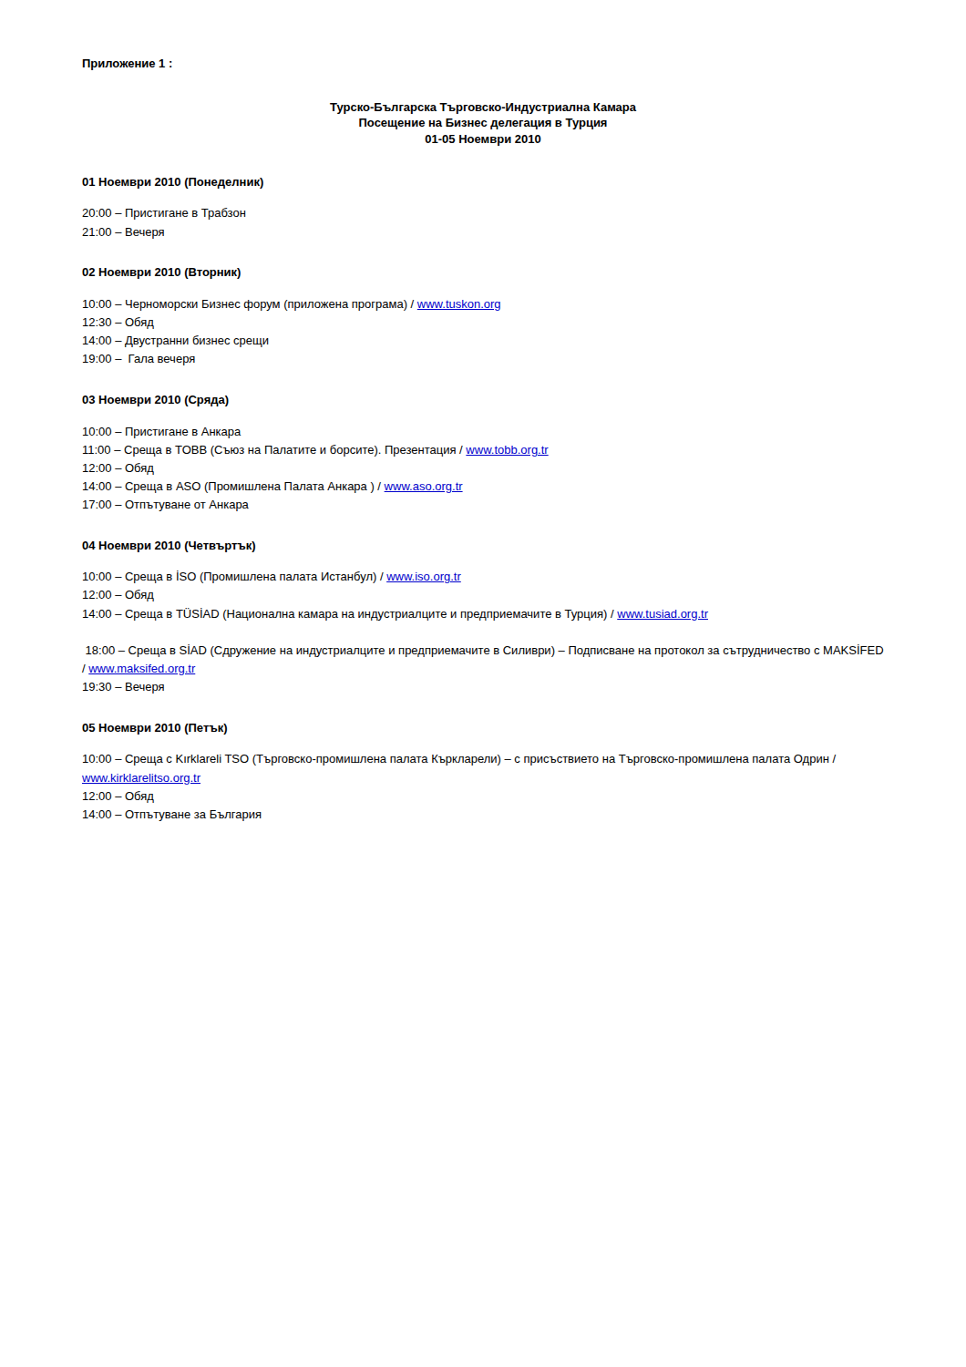Приложение 1 :
Турско-Българска Търговско-Индустриална Камара
Посещение на Бизнес делегация в Турция
01-05 Ноември 2010
01 Ноември 2010 (Понеделник)
20:00 – Пристигане в Трабзон
21:00 – Вечеря
02 Ноември 2010 (Вторник)
10:00 – Черноморски Бизнес форум (приложена програма) / www.tuskon.org
12:30 – Обяд
14:00 – Двустранни бизнес срещи
19:00 – Гала вечеря
03 Ноември 2010 (Сряда)
10:00 – Пристигане в Анкара
11:00 – Среща в TOBB (Съюз на Палатите и борсите). Презентация / www.tobb.org.tr
12:00 – Обяд
14:00 – Среща в ASO (Промишлена Палата Анкара ) / www.aso.org.tr
17:00 – Отпътуване от Анкара
04 Ноември 2010 (Четвъртък)
10:00 – Среща в İSO (Промишлена палата Истанбул) / www.iso.org.tr
12:00 – Обяд
14:00 – Среща в TÜSİAD (Национална камара на индустриалците и предприемачите в Турция) / www.tusiad.org.tr
18:00 – Среща в SİAD (Сдружение на индустриалците и предприемачите в Силиври) – Подписване на протокол за сътрудничество с MAKSİFED / www.maksifed.org.tr
19:30 – Вечеря
05 Ноември 2010 (Петък)
10:00 – Среща с Kırklareli TSO (Търговско-промишлена палата Къркларели) – с присъствието на Търговско-промишлена палата Одрин / www.kirklarelitso.org.tr
12:00 – Обяд
14:00 – Отпътуване за България